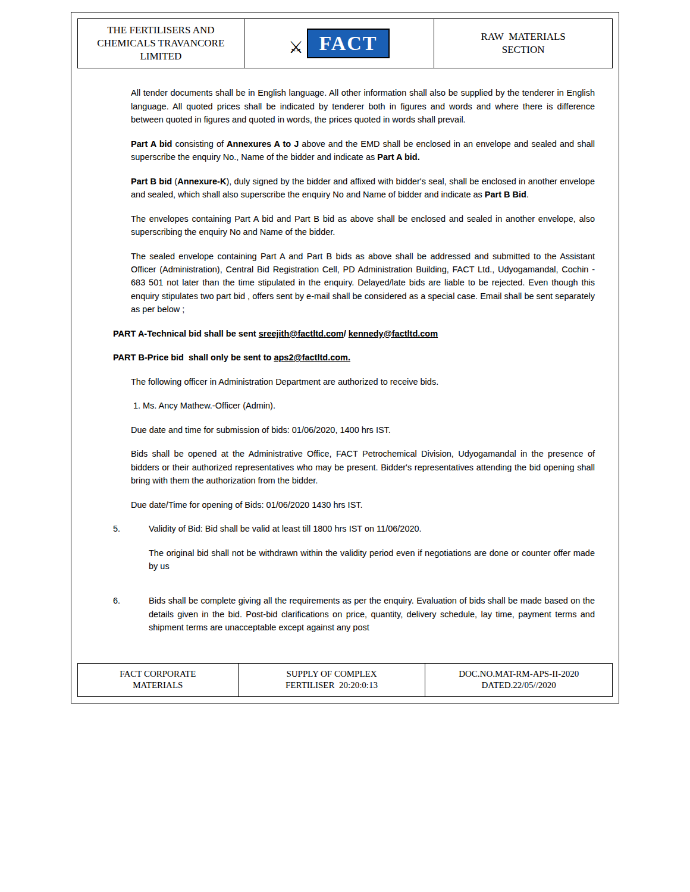| THE FERTILISERS AND CHEMICALS TRAVANCORE LIMITED | ⚔ FACT | RAW MATERIALS SECTION |
All tender documents shall be in English language. All other information shall also be supplied by the tenderer in English language. All quoted prices shall be indicated by tenderer both in figures and words and where there is difference between quoted in figures and quoted in words, the prices quoted in words shall prevail.
Part A bid consisting of Annexures A to J above and the EMD shall be enclosed in an envelope and sealed and shall superscribe the enquiry No., Name of the bidder and indicate as Part A bid.
Part B bid (Annexure-K), duly signed by the bidder and affixed with bidder's seal, shall be enclosed in another envelope and sealed, which shall also superscribe the enquiry No and Name of bidder and indicate as Part B Bid.
The envelopes containing Part A bid and Part B bid as above shall be enclosed and sealed in another envelope, also superscribing the enquiry No and Name of the bidder.
The sealed envelope containing Part A and Part B bids as above shall be addressed and submitted to the Assistant Officer (Administration), Central Bid Registration Cell, PD Administration Building, FACT Ltd., Udyogamandal, Cochin - 683 501 not later than the time stipulated in the enquiry. Delayed/late bids are liable to be rejected. Even though this enquiry stipulates two part bid , offers sent by e-mail shall be considered as a special case. Email shall be sent separately as per below ;
PART A-Technical bid shall be sent sreejith@factltd.com/ kennedy@factltd.com
PART B-Price bid shall only be sent to aps2@factltd.com.
The following officer in Administration Department are authorized to receive bids.
Ms. Ancy Mathew.-Officer (Admin).
Due date and time for submission of bids: 01/06/2020, 1400 hrs IST.
Bids shall be opened at the Administrative Office, FACT Petrochemical Division, Udyogamandal in the presence of bidders or their authorized representatives who may be present. Bidder's representatives attending the bid opening shall bring with them the authorization from the bidder.
Due date/Time for opening of Bids: 01/06/2020 1430 hrs IST.
5.
Validity of Bid: Bid shall be valid at least till 1800 hrs IST on 11/06/2020.
The original bid shall not be withdrawn within the validity period even if negotiations are done or counter offer made by us
6.
Bids shall be complete giving all the requirements as per the enquiry. Evaluation of bids shall be made based on the details given in the bid. Post-bid clarifications on price, quantity, delivery schedule, lay time, payment terms and shipment terms are unacceptable except against any post
| FACT CORPORATE MATERIALS | SUPPLY OF COMPLEX FERTILISER 20:20:0:13 | DOC.NO.MAT-RM-APS-II-2020 DATED.22/05//2020 |